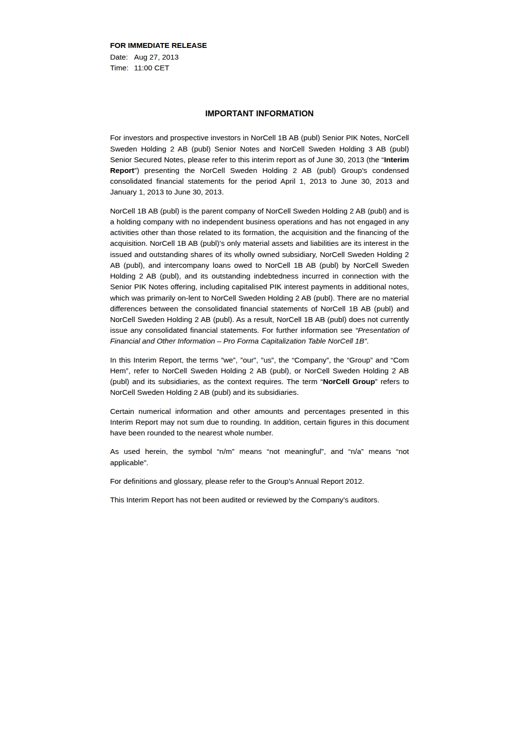FOR IMMEDIATE RELEASE
Date: Aug 27, 2013
Time: 11:00 CET
IMPORTANT INFORMATION
For investors and prospective investors in NorCell 1B AB (publ) Senior PIK Notes, NorCell Sweden Holding 2 AB (publ) Senior Notes and NorCell Sweden Holding 3 AB (publ) Senior Secured Notes, please refer to this interim report as of June 30, 2013 (the “Interim Report”) presenting the NorCell Sweden Holding 2 AB (publ) Group’s condensed consolidated financial statements for the period April 1, 2013 to June 30, 2013 and January 1, 2013 to June 30, 2013.
NorCell 1B AB (publ) is the parent company of NorCell Sweden Holding 2 AB (publ) and is a holding company with no independent business operations and has not engaged in any activities other than those related to its formation, the acquisition and the financing of the acquisition. NorCell 1B AB (publ)’s only material assets and liabilities are its interest in the issued and outstanding shares of its wholly owned subsidiary, NorCell Sweden Holding 2 AB (publ), and intercompany loans owed to NorCell 1B AB (publ) by NorCell Sweden Holding 2 AB (publ), and its outstanding indebtedness incurred in connection with the Senior PIK Notes offering, including capitalised PIK interest payments in additional notes, which was primarily on-lent to NorCell Sweden Holding 2 AB (publ). There are no material differences between the consolidated financial statements of NorCell 1B AB (publ) and NorCell Sweden Holding 2 AB (publ). As a result, NorCell 1B AB (publ) does not currently issue any consolidated financial statements. For further information see “Presentation of Financial and Other Information – Pro Forma Capitalization Table NorCell 1B”.
In this Interim Report, the terms ”we”, ”our”, ”us”, the “Company”, the “Group” and “Com Hem”, refer to NorCell Sweden Holding 2 AB (publ), or NorCell Sweden Holding 2 AB (publ) and its subsidiaries, as the context requires. The term “NorCell Group” refers to NorCell Sweden Holding 2 AB (publ) and its subsidiaries.
Certain numerical information and other amounts and percentages presented in this Interim Report may not sum due to rounding. In addition, certain figures in this document have been rounded to the nearest whole number.
As used herein, the symbol “n/m” means “not meaningful”, and “n/a” means “not applicable”.
For definitions and glossary, please refer to the Group’s Annual Report 2012.
This Interim Report has not been audited or reviewed by the Company’s auditors.